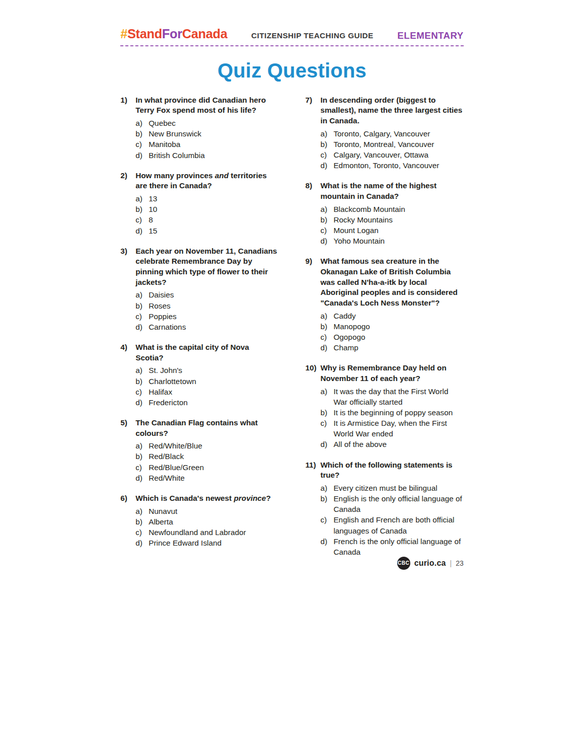#Stand For Canada
CITIZENSHIP TEACHING GUIDE
ELEMENTARY
Quiz Questions
1)
In what province did Canadian hero Terry Fox spend most of his life?
a) Quebec
b) New Brunswick
c) Manitoba
d) British Columbia
2)
How many provinces and territories are there in Canada?
a) 13
b) 10
c) 8
d) 15
3)
Each year on November 11, Canadians celebrate Remembrance Day by pinning which type of flower to their jackets?
a) Daisies
b) Roses
c) Poppies
d) Carnations
4)
What is the capital city of Nova Scotia?
a) St. John's
b) Charlottetown
c) Halifax
d) Fredericton
5)
The Canadian Flag contains what colours?
a) Red/White/Blue
b) Red/Black
c) Red/Blue/Green
d) Red/White
6)
Which is Canada's newest province?
a) Nunavut
b) Alberta
c) Newfoundland and Labrador
d) Prince Edward Island
7)
In descending order (biggest to smallest), name the three largest cities in Canada.
a) Toronto, Calgary, Vancouver
b) Toronto, Montreal, Vancouver
c) Calgary, Vancouver, Ottawa
d) Edmonton, Toronto, Vancouver
8)
What is the name of the highest mountain in Canada?
a) Blackcomb Mountain
b) Rocky Mountains
c) Mount Logan
d) Yoho Mountain
9)
What famous sea creature in the Okanagan Lake of British Columbia was called N'ha-a-itk by local Aboriginal peoples and is considered "Canada's Loch Ness Monster"?
a) Caddy
b) Manopogo
c) Ogopogo
d) Champ
10)
Why is Remembrance Day held on November 11 of each year?
a) It was the day that the First World War officially started
b) It is the beginning of poppy season
c) It is Armistice Day, when the First World War ended
d) All of the above
11)
Which of the following statements is true?
a) Every citizen must be bilingual
b) English is the only official language of Canada
c) English and French are both official languages of Canada
d) French is the only official language of Canada
CBC curio.ca | 23